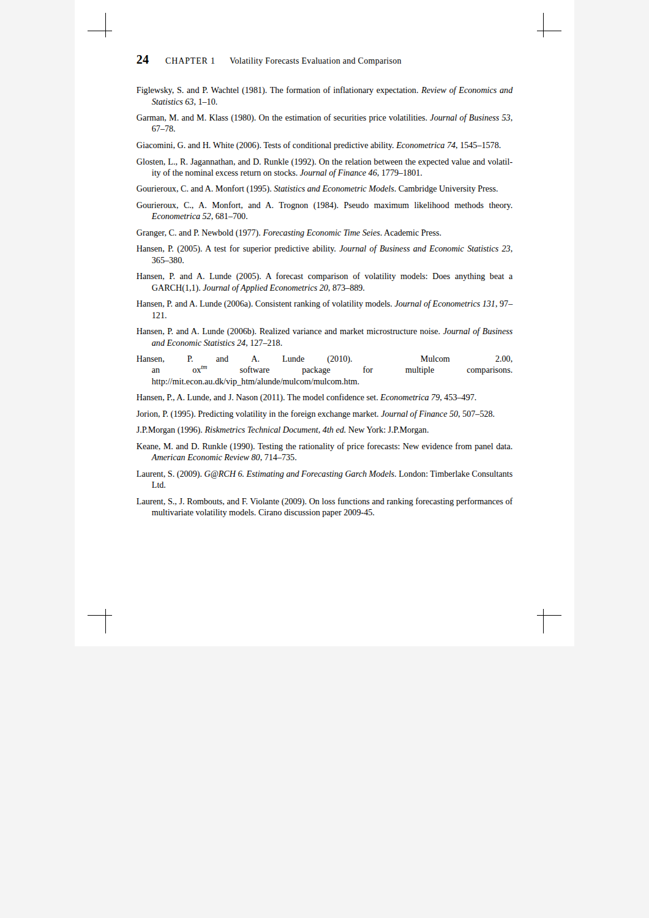24 CHAPTER 1 Volatility Forecasts Evaluation and Comparison
Figlewsky, S. and P. Wachtel (1981). The formation of inflationary expectation. Review of Economics and Statistics 63, 1–10.
Garman, M. and M. Klass (1980). On the estimation of securities price volatilities. Journal of Business 53, 67–78.
Giacomini, G. and H. White (2006). Tests of conditional predictive ability. Econometrica 74, 1545–1578.
Glosten, L., R. Jagannathan, and D. Runkle (1992). On the relation between the expected value and volatility of the nominal excess return on stocks. Journal of Finance 46, 1779–1801.
Gourieroux, C. and A. Monfort (1995). Statistics and Econometric Models. Cambridge University Press.
Gourieroux, C., A. Monfort, and A. Trognon (1984). Pseudo maximum likelihood methods theory. Econometrica 52, 681–700.
Granger, C. and P. Newbold (1977). Forecasting Economic Time Seies. Academic Press.
Hansen, P. (2005). A test for superior predictive ability. Journal of Business and Economic Statistics 23, 365–380.
Hansen, P. and A. Lunde (2005). A forecast comparison of volatility models: Does anything beat a GARCH(1,1). Journal of Applied Econometrics 20, 873–889.
Hansen, P. and A. Lunde (2006a). Consistent ranking of volatility models. Journal of Econometrics 131, 97–121.
Hansen, P. and A. Lunde (2006b). Realized variance and market microstructure noise. Journal of Business and Economic Statistics 24, 127–218.
Hansen, P. and A. Lunde (2010). Mulcom 2.00, an oxtm software package for multiple comparisons. http://mit.econ.au.dk/vip_htm/alunde/mulcom/mulcom.htm.
Hansen, P., A. Lunde, and J. Nason (2011). The model confidence set. Econometrica 79, 453–497.
Jorion, P. (1995). Predicting volatility in the foreign exchange market. Journal of Finance 50, 507–528.
J.P.Morgan (1996). Riskmetrics Technical Document, 4th ed. New York: J.P.Morgan.
Keane, M. and D. Runkle (1990). Testing the rationality of price forecasts: New evidence from panel data. American Economic Review 80, 714–735.
Laurent, S. (2009). G@RCH 6. Estimating and Forecasting Garch Models. London: Timberlake Consultants Ltd.
Laurent, S., J. Rombouts, and F. Violante (2009). On loss functions and ranking forecasting performances of multivariate volatility models. Cirano discussion paper 2009-45.